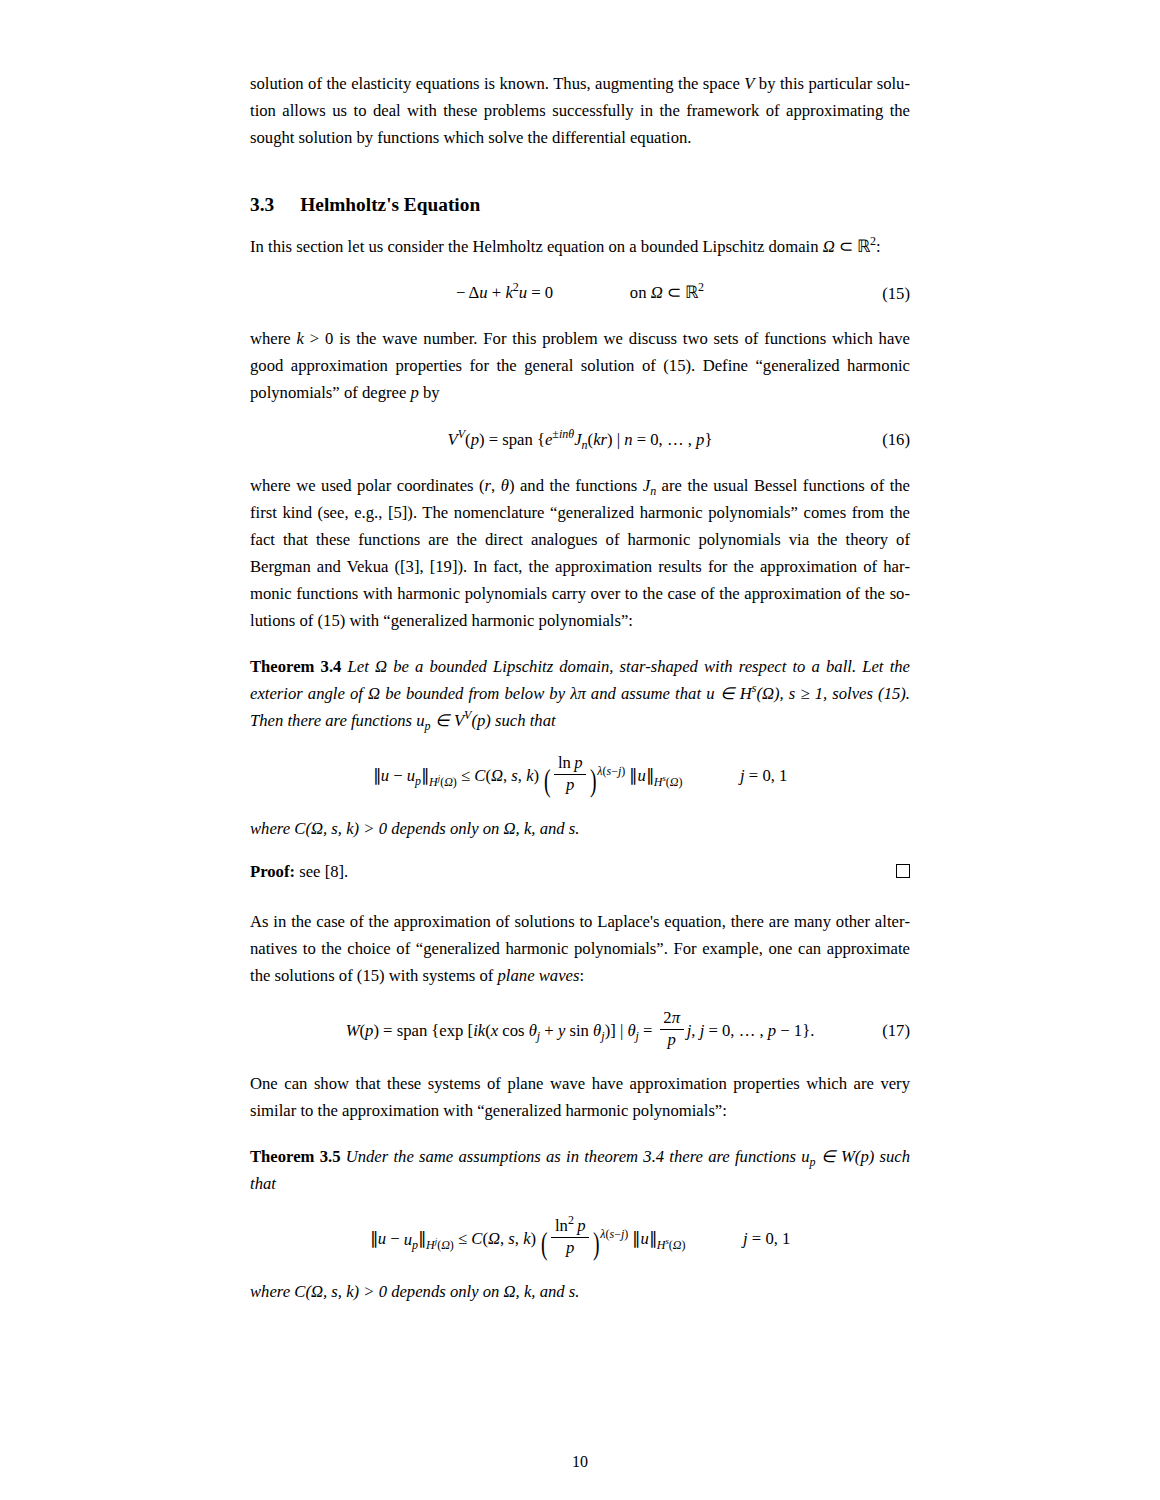solution of the elasticity equations is known. Thus, augmenting the space V by this particular solution allows us to deal with these problems successfully in the framework of approximating the sought solution by functions which solve the differential equation.
3.3 Helmholtz's Equation
In this section let us consider the Helmholtz equation on a bounded Lipschitz domain Ω ⊂ 2:
− Δu + k2u = 0 on Ω ⊂ 2 (15)
where k > 0 is the wave number. For this problem we discuss two sets of functions which have good approximation properties for the general solution of (15). Define “generalized harmonic polynomials” of degree p by
VV(p) = span {e±inθJn(kr) | n = 0, … , p} (16)
where we used polar coordinates (r, θ) and the functions Jn are the usual Bessel functions of the first kind (see, e.g., [5]). The nomenclature “generalized harmonic polynomials” comes from the fact that these functions are the direct analogues of harmonic polynomials via the theory of Bergman and Vekua ([3], [19]). In fact, the approximation results for the approximation of harmonic functions with harmonic polynomials carry over to the case of the approximation of the solutions of (15) with “generalized harmonic polynomials”:
Theorem 3.4 Let Ω be a bounded Lipschitz domain, star-shaped with respect to a ball. Let the exterior angle of Ω be bounded from below by λπ and assume that u ∈ Hs(Ω), s ≥ 1, solves (15). Then there are functions up ∈ VV(p) such that
∥u − up∥Hj(Ω) ≤ C(Ω, s, k) (ln p p)λ(s−j) ∥u∥Hs(Ω) j = 0, 1
where C(Ω, s, k) > 0 depends only on Ω, k, and s.
Proof: see [8].
As in the case of the approximation of solutions to Laplace's equation, there are many other alternatives to the choice of “generalized harmonic polynomials”. For example, one can approximate the solutions of (15) with systems of plane waves:
W(p) = span {exp [ik(x cos θj + y sin θj)] | θj = 2π p j, j = 0, … , p − 1}. (17)
One can show that these systems of plane wave have approximation properties which are very similar to the approximation with “generalized harmonic polynomials”:
Theorem 3.5 Under the same assumptions as in theorem 3.4 there are functions up ∈ W(p) such that
∥u − up∥Hj(Ω) ≤ C(Ω, s, k) (ln2 p p)λ(s−j) ∥u∥Hs(Ω) j = 0, 1
where C(Ω, s, k) > 0 depends only on Ω, k, and s.
10